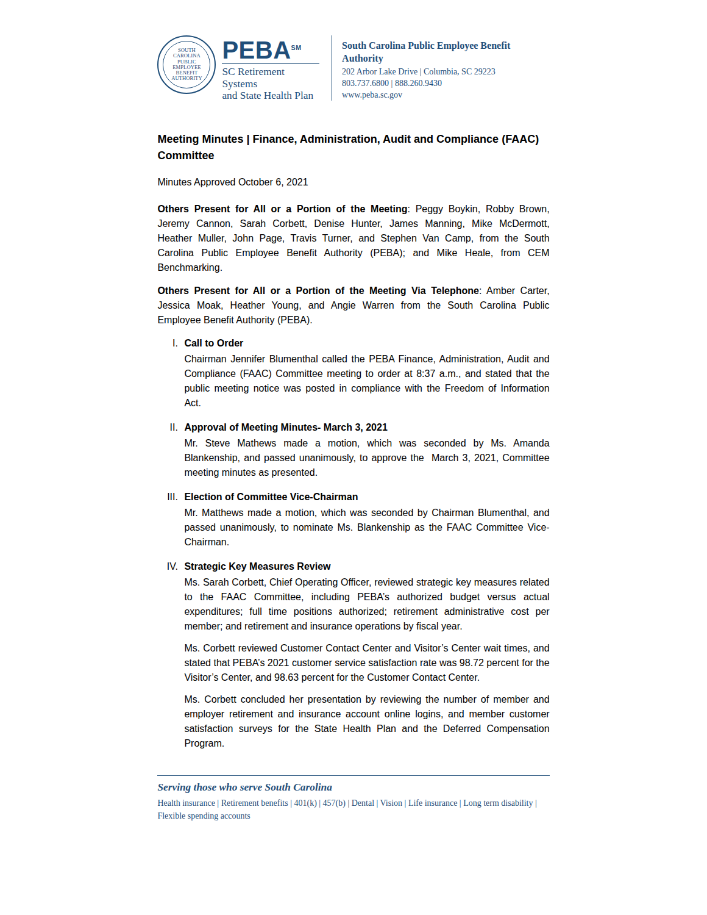SOUTH CAROLINA
PUBLIC EMPLOYEE
BENEFIT
AUTHORITY
PEBASM
SC Retirement Systems
and State Health Plan
South Carolina Public Employee Benefit Authority
202 Arbor Lake Drive | Columbia, SC 29223
803.737.6800 | 888.260.9430
www.peba.sc.gov
Meeting Minutes | Finance, Administration, Audit and Compliance (FAAC) Committee
Minutes Approved October 6, 2021
Others Present for All or a Portion of the Meeting: Peggy Boykin, Robby Brown, Jeremy Cannon, Sarah Corbett, Denise Hunter, James Manning, Mike McDermott, Heather Muller, John Page, Travis Turner, and Stephen Van Camp, from the South Carolina Public Employee Benefit Authority (PEBA); and Mike Heale, from CEM Benchmarking.
Others Present for All or a Portion of the Meeting Via Telephone: Amber Carter, Jessica Moak, Heather Young, and Angie Warren from the South Carolina Public Employee Benefit Authority (PEBA).
Call to Order
Chairman Jennifer Blumenthal called the PEBA Finance, Administration, Audit and Compliance (FAAC) Committee meeting to order at 8:37 a.m., and stated that the public meeting notice was posted in compliance with the Freedom of Information Act.
Approval of Meeting Minutes- March 3, 2021
Mr. Steve Mathews made a motion, which was seconded by Ms. Amanda Blankenship, and passed unanimously, to approve the March 3, 2021, Committee meeting minutes as presented.
Election of Committee Vice-Chairman
Mr. Matthews made a motion, which was seconded by Chairman Blumenthal, and passed unanimously, to nominate Ms. Blankenship as the FAAC Committee Vice-Chairman.
Strategic Key Measures Review
Ms. Sarah Corbett, Chief Operating Officer, reviewed strategic key measures related to the FAAC Committee, including PEBA’s authorized budget versus actual expenditures; full time positions authorized; retirement administrative cost per member; and retirement and insurance operations by fiscal year.
Ms. Corbett reviewed Customer Contact Center and Visitor’s Center wait times, and stated that PEBA’s 2021 customer service satisfaction rate was 98.72 percent for the Visitor’s Center, and 98.63 percent for the Customer Contact Center.
Ms. Corbett concluded her presentation by reviewing the number of member and employer retirement and insurance account online logins, and member customer satisfaction surveys for the State Health Plan and the Deferred Compensation Program.
Serving those who serve South Carolina
Health insurance | Retirement benefits | 401(k) | 457(b) | Dental | Vision | Life insurance | Long term disability | Flexible spending accounts